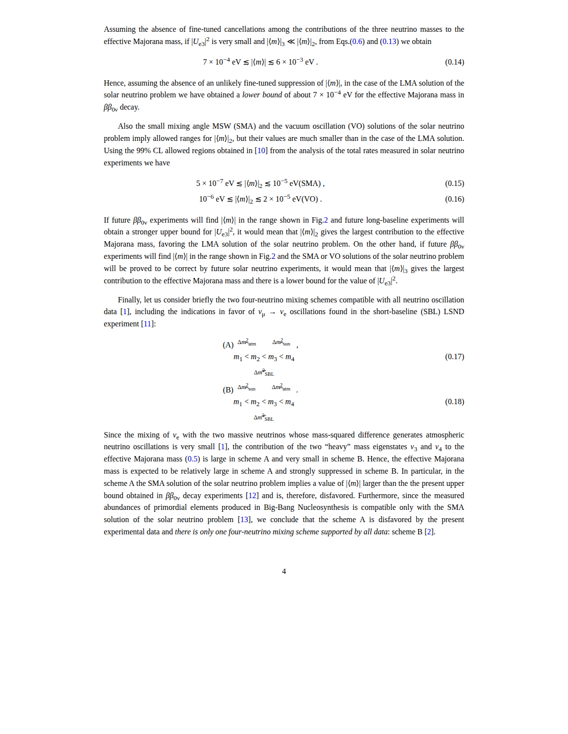Assuming the absence of fine-tuned cancellations among the contributions of the three neutrino masses to the effective Majorana mass, if |Ue3|2 is very small and |⟨m⟩|3 ≪ |⟨m⟩|2, from Eqs.(0.6) and (0.13) we obtain
7 × 10−4 eV ≲ |⟨m⟩| ≲ 6 × 10−3 eV .
(0.14)
Hence, assuming the absence of an unlikely fine-tuned suppression of |⟨m⟩|, in the case of the LMA solution of the solar neutrino problem we have obtained a lower bound of about 7 × 10−4 eV for the effective Majorana mass in ββ0ν decay.
Also the small mixing angle MSW (SMA) and the vacuum oscillation (VO) solutions of the solar neutrino problem imply allowed ranges for |⟨m⟩|2, but their values are much smaller than in the case of the LMA solution. Using the 99% CL allowed regions obtained in [10] from the analysis of the total rates measured in solar neutrino experiments we have
5 × 10−7 eV ≲ |⟨m⟩|2 ≲ 10−5 eV(SMA) ,
(0.15)
10−6 eV ≲ |⟨m⟩|2 ≲ 2 × 10−5 eV(VO) .
(0.16)
If future ββ0ν experiments will find |⟨m⟩| in the range shown in Fig.2 and future long-baseline experiments will obtain a stronger upper bound for |Ue3|2, it would mean that |⟨m⟩|2 gives the largest contribution to the effective Majorana mass, favoring the LMA solution of the solar neutrino problem. On the other hand, if future ββ0ν experiments will find |⟨m⟩| in the range shown in Fig.2 and the SMA or VO solutions of the solar neutrino problem will be proved to be correct by future solar neutrino experiments, it would mean that |⟨m⟩|3 gives the largest contribution to the effective Majorana mass and there is a lower bound for the value of |Ue3|2.
Finally, let us consider briefly the two four-neutrino mixing schemes compatible with all neutrino oscillation data [1], including the indications in favor of νμ → νe oscillations found in the short-baseline (SBL) LSND experiment [11]:
(A)Δm2atm⏞m1 < m2 < Δm2sun⏞m3 < m4⏟Δm2SBL ,
(0.17)
(B)Δm2sun⏞m1 < m2 < Δm2atm⏞m3 < m4⏟Δm2SBL .
(0.18)
Since the mixing of νe with the two massive neutrinos whose mass-squared difference generates atmospheric neutrino oscillations is very small [1], the contribution of the two “heavy” mass eigenstates ν3 and ν4 to the effective Majorana mass (0.5) is large in scheme A and very small in scheme B. Hence, the effective Majorana mass is expected to be relatively large in scheme A and strongly suppressed in scheme B. In particular, in the scheme A the SMA solution of the solar neutrino problem implies a value of |⟨m⟩| larger than the the present upper bound obtained in ββ0ν decay experiments [12] and is, therefore, disfavored. Furthermore, since the measured abundances of primordial elements produced in Big-Bang Nucleosynthesis is compatible only with the SMA solution of the solar neutrino problem [13], we conclude that the scheme A is disfavored by the present experimental data and there is only one four-neutrino mixing scheme supported by all data: scheme B [2].
4